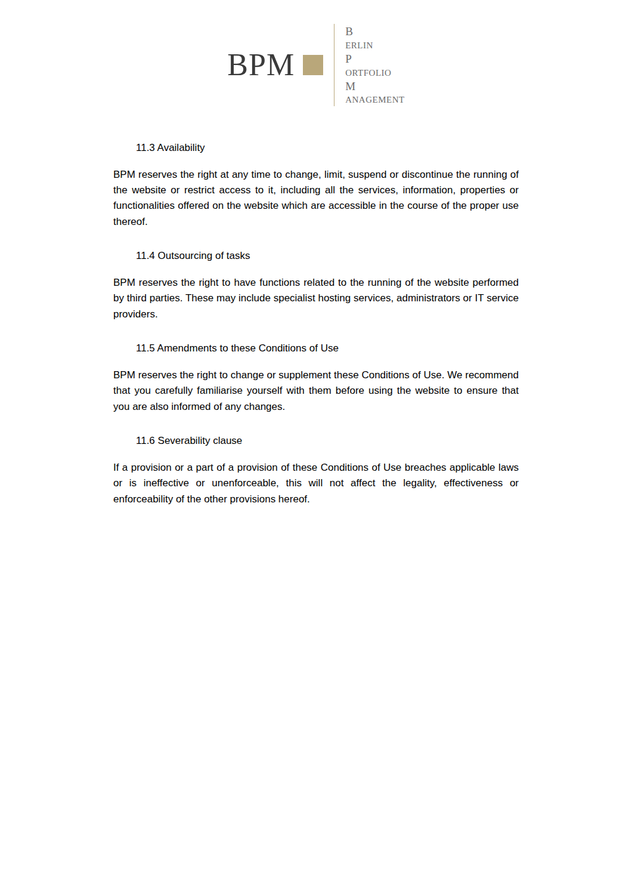BPM BERLIN PORTFOLIO MANAGEMENT
11.3 Availability
BPM reserves the right at any time to change, limit, suspend or discontinue the running of the website or restrict access to it, including all the services, information, properties or functionalities offered on the website which are accessible in the course of the proper use thereof.
11.4 Outsourcing of tasks
BPM reserves the right to have functions related to the running of the website performed by third parties. These may include specialist hosting services, administrators or IT service providers.
11.5 Amendments to these Conditions of Use
BPM reserves the right to change or supplement these Conditions of Use. We recommend that you carefully familiarise yourself with them before using the website to ensure that you are also informed of any changes.
11.6 Severability clause
If a provision or a part of a provision of these Conditions of Use breaches applicable laws or is ineffective or unenforceable, this will not affect the legality, effectiveness or enforceability of the other provisions hereof.